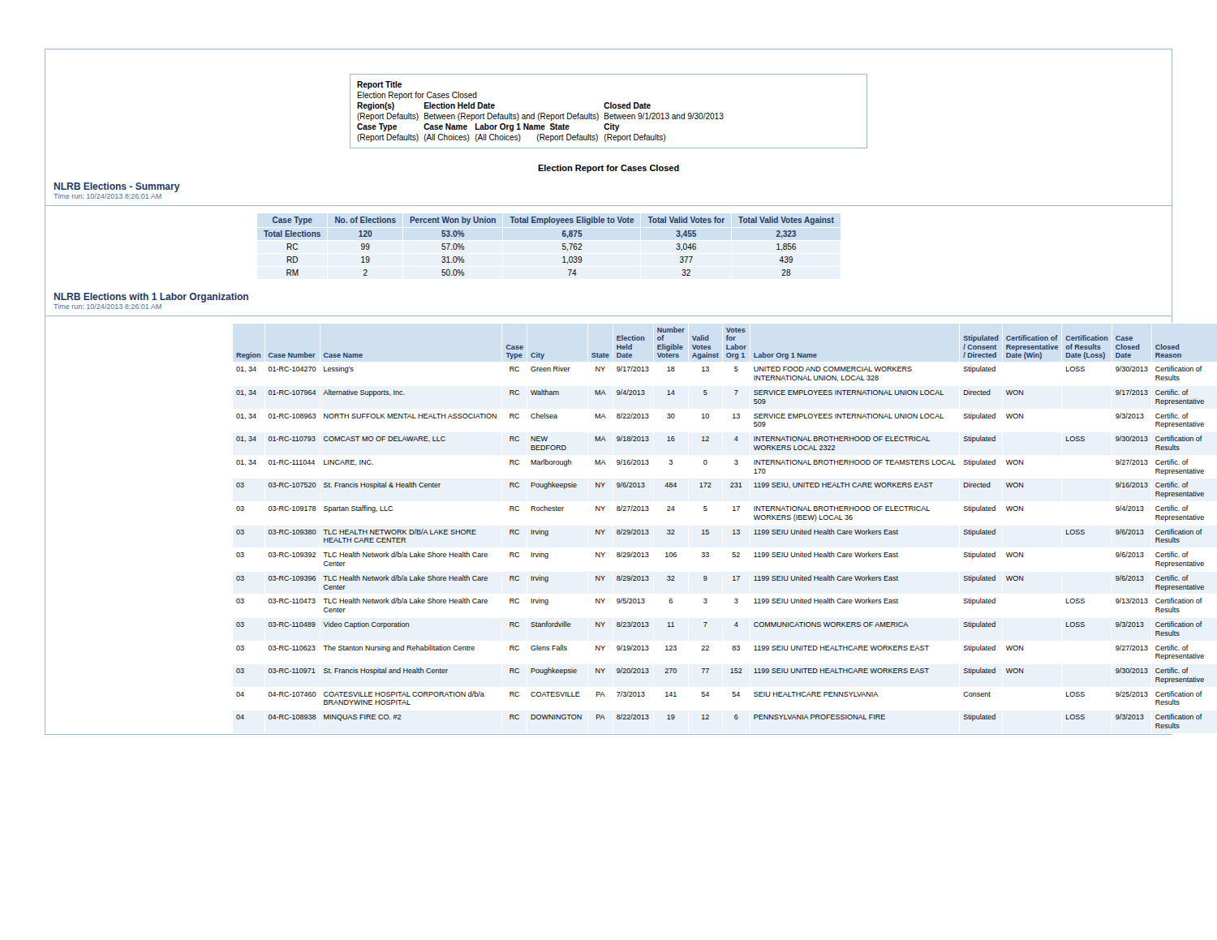| Report Title |
| Election Report for Cases Closed |
| Region(s) | Election Held Date | Closed Date |
| (Report Defaults) | Between (Report Defaults) and (Report Defaults) | Between 9/1/2013 and 9/30/2013 |
| Case Type | Case Name | Labor Org 1 Name State | City |
| (Report Defaults) | (All Choices) | (All Choices) (Report Defaults) | (Report Defaults) |
Election Report for Cases Closed
NLRB Elections - Summary
Time run: 10/24/2013 8:26:01 AM
| Case Type | No. of Elections | Percent Won by Union | Total Employees Eligible to Vote | Total Valid Votes for | Total Valid Votes Against |
| --- | --- | --- | --- | --- | --- |
| Total Elections | 120 | 53.0% | 6,875 | 3,455 | 2,323 |
| RC | 99 | 57.0% | 5,762 | 3,046 | 1,856 |
| RD | 19 | 31.0% | 1,039 | 377 | 439 |
| RM | 2 | 50.0% | 74 | 32 | 28 |
NLRB Elections with 1 Labor Organization
Time run: 10/24/2013 8:26:01 AM
| Region | Case Number | Case Name | Case Type | City | State | Election Held Date | Number of Eligible Voters | Valid Votes Against | Votes for Labor Org 1 | Labor Org 1 Name | Stipulated / Consent / Directed | Certification of Representative Date (Win) | Certification of Results Date (Loss) | Case Closed Date | Closed Reason |
| --- | --- | --- | --- | --- | --- | --- | --- | --- | --- | --- | --- | --- | --- | --- | --- |
| 01, 34 | 01-RC-104270 | Lessing's | RC | Green River | NY | 9/17/2013 | 18 | 13 | 5 | UNITED FOOD AND COMMERCIAL WORKERS INTERNATIONAL UNION, LOCAL 328 | Stipulated | | LOSS | 9/30/2013 | Certification of Results |
| 01, 34 | 01-RC-107964 | Alternative Supports, Inc. | RC | Waltham | MA | 9/4/2013 | 14 | 5 | 7 | SERVICE EMPLOYEES INTERNATIONAL UNION LOCAL 509 | Directed | WON | | 9/17/2013 | Certific. of Representative |
| 01, 34 | 01-RC-108963 | NORTH SUFFOLK MENTAL HEALTH ASSOCIATION | RC | Chelsea | MA | 8/22/2013 | 30 | 10 | 13 | SERVICE EMPLOYEES INTERNATIONAL UNION LOCAL 509 | Stipulated | WON | | 9/3/2013 | Certific. of Representative |
| 01, 34 | 01-RC-110793 | COMCAST MO OF DELAWARE, LLC | RC | NEW BEDFORD | MA | 9/18/2013 | 16 | 12 | 4 | INTERNATIONAL BROTHERHOOD OF ELECTRICAL WORKERS LOCAL 2322 | Stipulated | | LOSS | 9/30/2013 | Certification of Results |
| 01, 34 | 01-RC-111044 | LINCARE, INC. | RC | Marlborough | MA | 9/16/2013 | 3 | 0 | 3 | INTERNATIONAL BROTHERHOOD OF TEAMSTERS LOCAL 170 | Stipulated | WON | | 9/27/2013 | Certific. of Representative |
| 03 | 03-RC-107520 | St. Francis Hospital & Health Center | RC | Poughkeepsie | NY | 9/6/2013 | 484 | 172 | 231 | 1199 SEIU, UNITED HEALTH CARE WORKERS EAST | Directed | WON | | 9/16/2013 | Certific. of Representative |
| 03 | 03-RC-109178 | Spartan Staffing, LLC | RC | Rochester | NY | 8/27/2013 | 24 | 5 | 17 | INTERNATIONAL BROTHERHOOD OF ELECTRICAL WORKERS (IBEW) LOCAL 36 | Stipulated | WON | | 9/4/2013 | Certific. of Representative |
| 03 | 03-RC-109380 | TLC HEALTH NETWORK D/B/A LAKE SHORE HEALTH CARE CENTER | RC | Irving | NY | 8/29/2013 | 32 | 15 | 13 | 1199 SEIU United Health Care Workers East | Stipulated | | LOSS | 9/6/2013 | Certification of Results |
| 03 | 03-RC-109392 | TLC Health Network d/b/a Lake Shore Health Care Center | RC | Irving | NY | 8/29/2013 | 106 | 33 | 52 | 1199 SEIU United Health Care Workers East | Stipulated | WON | | 9/6/2013 | Certific. of Representative |
| 03 | 03-RC-109396 | TLC Health Network d/b/a Lake Shore Health Care Center | RC | Irving | NY | 8/29/2013 | 32 | 9 | 17 | 1199 SEIU United Health Care Workers East | Stipulated | WON | | 9/6/2013 | Certific. of Representative |
| 03 | 03-RC-110473 | TLC Health Network d/b/a Lake Shore Health Care Center | RC | Irving | NY | 9/5/2013 | 6 | 3 | 3 | 1199 SEIU United Health Care Workers East | Stipulated | | LOSS | 9/13/2013 | Certification of Results |
| 03 | 03-RC-110489 | Video Caption Corporation | RC | Stanfordville | NY | 8/23/2013 | 11 | 7 | 4 | COMMUNICATIONS WORKERS OF AMERICA | Stipulated | | LOSS | 9/3/2013 | Certification of Results |
| 03 | 03-RC-110623 | The Stanton Nursing and Rehabilitation Centre | RC | Glens Falls | NY | 9/19/2013 | 123 | 22 | 83 | 1199 SEIU UNITED HEALTHCARE WORKERS EAST | Stipulated | WON | | 9/27/2013 | Certific. of Representative |
| 03 | 03-RC-110971 | St. Francis Hospital and Health Center | RC | Poughkeepsie | NY | 9/20/2013 | 270 | 77 | 152 | 1199 SEIU UNITED HEALTHCARE WORKERS EAST | Stipulated | WON | | 9/30/2013 | Certific. of Representative |
| 04 | 04-RC-107460 | COATESVILLE HOSPITAL CORPORATION d/b/a BRANDYWINE HOSPITAL | RC | COATESVILLE | PA | 7/3/2013 | 141 | 54 | 54 | SEIU HEALTHCARE PENNSYLVANIA | Consent | | LOSS | 9/25/2013 | Certification of Results |
| 04 | 04-RC-108938 | MINQUAS FIRE CO. #2 | RC | DOWNINGTON | PA | 8/22/2013 | 19 | 12 | 6 | PENNSYLVANIA PROFESSIONAL FIRE | Stipulated | | LOSS | 9/3/2013 | Certification of Results |